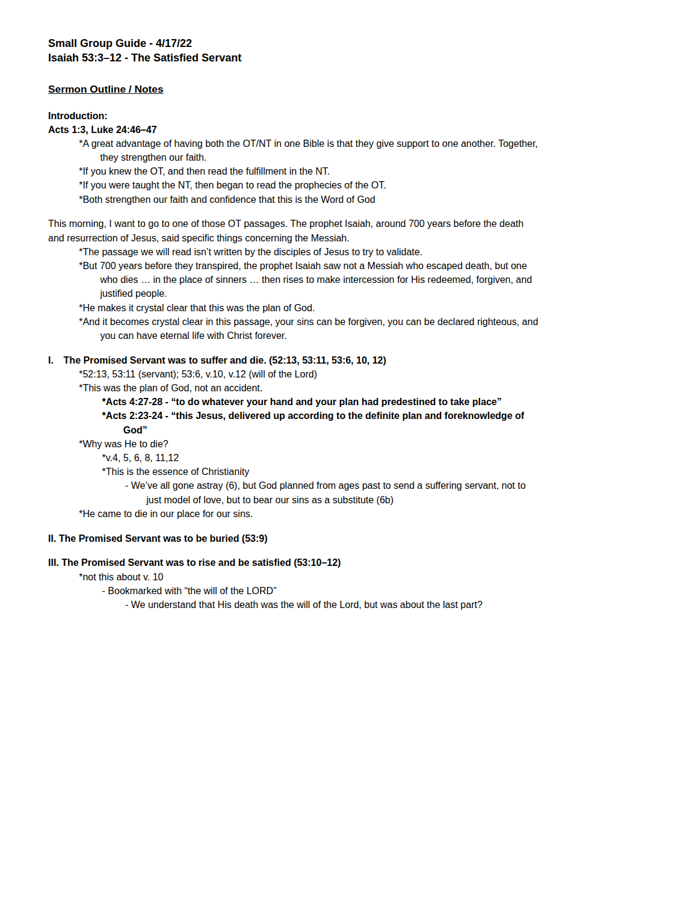Small Group Guide - 4/17/22
Isaiah 53:3–12 - The Satisfied Servant
Sermon Outline / Notes
Introduction:
Acts 1:3, Luke 24:46–47
*A great advantage of having both the OT/NT in one Bible is that they give support to one another. Together, they strengthen our faith.
*If you knew the OT, and then read the fulfillment in the NT.
*If you were taught the NT, then began to read the prophecies of the OT.
*Both strengthen our faith and confidence that this is the Word of God
This morning, I want to go to one of those OT passages. The prophet Isaiah, around 700 years before the death and resurrection of Jesus, said specific things concerning the Messiah.
*The passage we will read isn’t written by the disciples of Jesus to try to validate.
*But 700 years before they transpired, the prophet Isaiah saw not a Messiah who escaped death, but one who dies … in the place of sinners … then rises to make intercession for His redeemed, forgiven, and justified people.
*He makes it crystal clear that this was the plan of God.
*And it becomes crystal clear in this passage, your sins can be forgiven, you can be declared righteous, and you can have eternal life with Christ forever.
I. The Promised Servant was to suffer and die. (52:13, 53:11, 53:6, 10, 12)
*52:13, 53:11 (servant); 53:6, v.10, v.12 (will of the Lord)
*This was the plan of God, not an accident.
*Acts 4:27-28 - “to do whatever your hand and your plan had predestined to take place”
*Acts 2:23-24 - “this Jesus, delivered up according to the definite plan and foreknowledge of God”
*Why was He to die?
*v.4, 5, 6, 8, 11,12
*This is the essence of Christianity
- We’ve all gone astray (6), but God planned from ages past to send a suffering servant, not to just model of love, but to bear our sins as a substitute (6b)
*He came to die in our place for our sins.
II. The Promised Servant was to be buried (53:9)
III. The Promised Servant was to rise and be satisfied (53:10–12)
*not this about v. 10
- Bookmarked with “the will of the LORD”
- We understand that His death was the will of the Lord, but was about the last part?